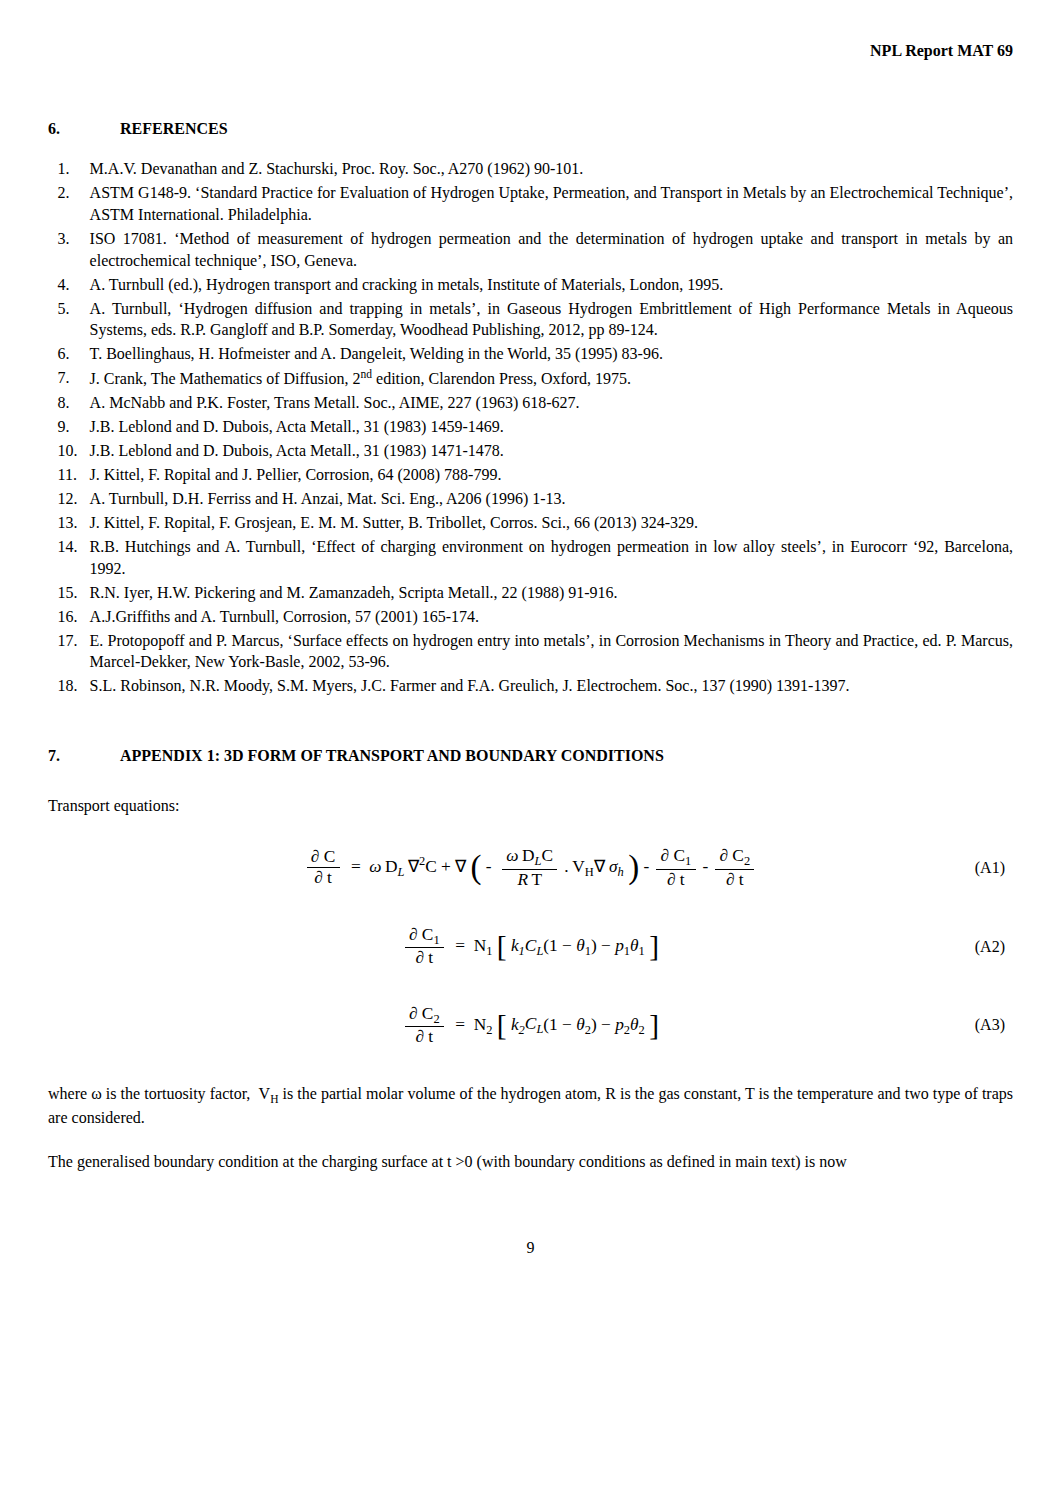NPL Report MAT 69
6. REFERENCES
M.A.V. Devanathan and Z. Stachurski, Proc. Roy. Soc., A270 (1962) 90-101.
ASTM G148-9. ‘Standard Practice for Evaluation of Hydrogen Uptake, Permeation, and Transport in Metals by an Electrochemical Technique’, ASTM International. Philadelphia.
ISO 17081. ‘Method of measurement of hydrogen permeation and the determination of hydrogen uptake and transport in metals by an electrochemical technique’, ISO, Geneva.
A. Turnbull (ed.), Hydrogen transport and cracking in metals, Institute of Materials, London, 1995.
A. Turnbull, ‘Hydrogen diffusion and trapping in metals’, in Gaseous Hydrogen Embrittlement of High Performance Metals in Aqueous Systems, eds. R.P. Gangloff and B.P. Somerday, Woodhead Publishing, 2012, pp 89-124.
T. Boellinghaus, H. Hofmeister and A. Dangeleit, Welding in the World, 35 (1995) 83-96.
J. Crank, The Mathematics of Diffusion, 2nd edition, Clarendon Press, Oxford, 1975.
A. McNabb and P.K. Foster, Trans Metall. Soc., AIME, 227 (1963) 618-627.
J.B. Leblond and D. Dubois, Acta Metall., 31 (1983) 1459-1469.
J.B. Leblond and D. Dubois, Acta Metall., 31 (1983) 1471-1478.
J. Kittel, F. Ropital and J. Pellier, Corrosion, 64 (2008) 788-799.
A. Turnbull, D.H. Ferriss and H. Anzai, Mat. Sci. Eng., A206 (1996) 1-13.
J. Kittel, F. Ropital, F. Grosjean, E. M. M. Sutter, B. Tribollet, Corros. Sci., 66 (2013) 324-329.
R.B. Hutchings and A. Turnbull, ‘Effect of charging environment on hydrogen permeation in low alloy steels’, in Eurocorr ‘92, Barcelona, 1992.
R.N. Iyer, H.W. Pickering and M. Zamanzadeh, Scripta Metall., 22 (1988) 91-916.
A.J.Griffiths and A. Turnbull, Corrosion, 57 (2001) 165-174.
E. Protopopoff and P. Marcus, ‘Surface effects on hydrogen entry into metals’, in Corrosion Mechanisms in Theory and Practice, ed. P. Marcus, Marcel-Dekker, New York-Basle, 2002, 53-96.
S.L. Robinson, N.R. Moody, S.M. Myers, J.C. Farmer and F.A. Greulich, J. Electrochem. Soc., 137 (1990) 1391-1397.
7. APPENDIX 1: 3D FORM OF TRANSPORT AND BOUNDARY CONDITIONS
Transport equations:
∂ C ∂ t = ω DL ∇2 C + ∇ ( -  ω DLC R T . VH∇ σh ) - ∂ C1 ∂ t - ∂ C2 ∂ t (A1)
∂ C1 ∂ t = N1 [ k 1 CL(1 − θ 1) − p 1 θ 1 ] (A2)
∂ C2 ∂ t = N2 [ k 2 CL(1 − θ 2) − p 2 θ 2 ] (A3)
where ω is the tortuosity factor, VH is the partial molar volume of the hydrogen atom, R is the gas constant, T is the temperature and two type of traps are considered.
The generalised boundary condition at the charging surface at t >0 (with boundary conditions as defined in main text) is now
9